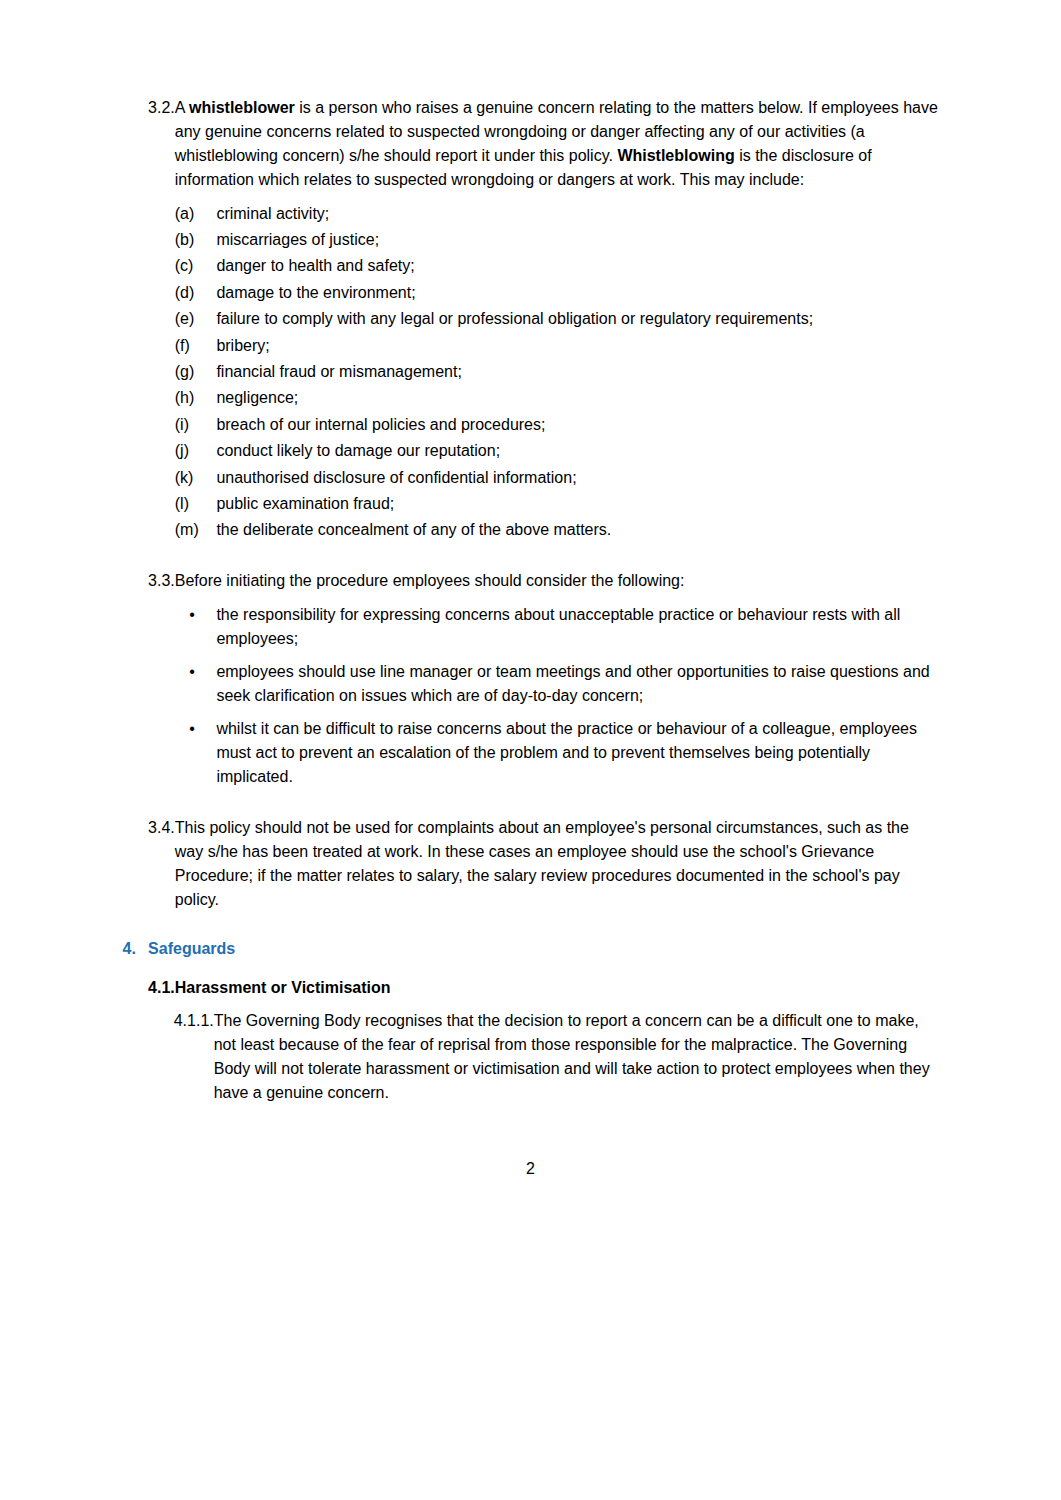3.2.
A whistleblower is a person who raises a genuine concern relating to the matters below. If employees have any genuine concerns related to suspected wrongdoing or danger affecting any of our activities (a whistleblowing concern) s/he should report it under this policy. Whistleblowing is the disclosure of information which relates to suspected wrongdoing or dangers at work. This may include:
(a) criminal activity;
(b) miscarriages of justice;
(c) danger to health and safety;
(d) damage to the environment;
(e) failure to comply with any legal or professional obligation or regulatory requirements;
(f) bribery;
(g) financial fraud or mismanagement;
(h) negligence;
(i) breach of our internal policies and procedures;
(j) conduct likely to damage our reputation;
(k) unauthorised disclosure of confidential information;
(l) public examination fraud;
(m) the deliberate concealment of any of the above matters.
3.3.
Before initiating the procedure employees should consider the following:
the responsibility for expressing concerns about unacceptable practice or behaviour rests with all employees;
employees should use line manager or team meetings and other opportunities to raise questions and seek clarification on issues which are of day-to-day concern;
whilst it can be difficult to raise concerns about the practice or behaviour of a colleague, employees must act to prevent an escalation of the problem and to prevent themselves being potentially implicated.
3.4.
This policy should not be used for complaints about an employee's personal circumstances, such as the way s/he has been treated at work. In these cases an employee should use the school's Grievance Procedure; if the matter relates to salary, the salary review procedures documented in the school's pay policy.
4. Safeguards
4.1. Harassment or Victimisation
4.1.1.
The Governing Body recognises that the decision to report a concern can be a difficult one to make, not least because of the fear of reprisal from those responsible for the malpractice. The Governing Body will not tolerate harassment or victimisation and will take action to protect employees when they have a genuine concern.
2